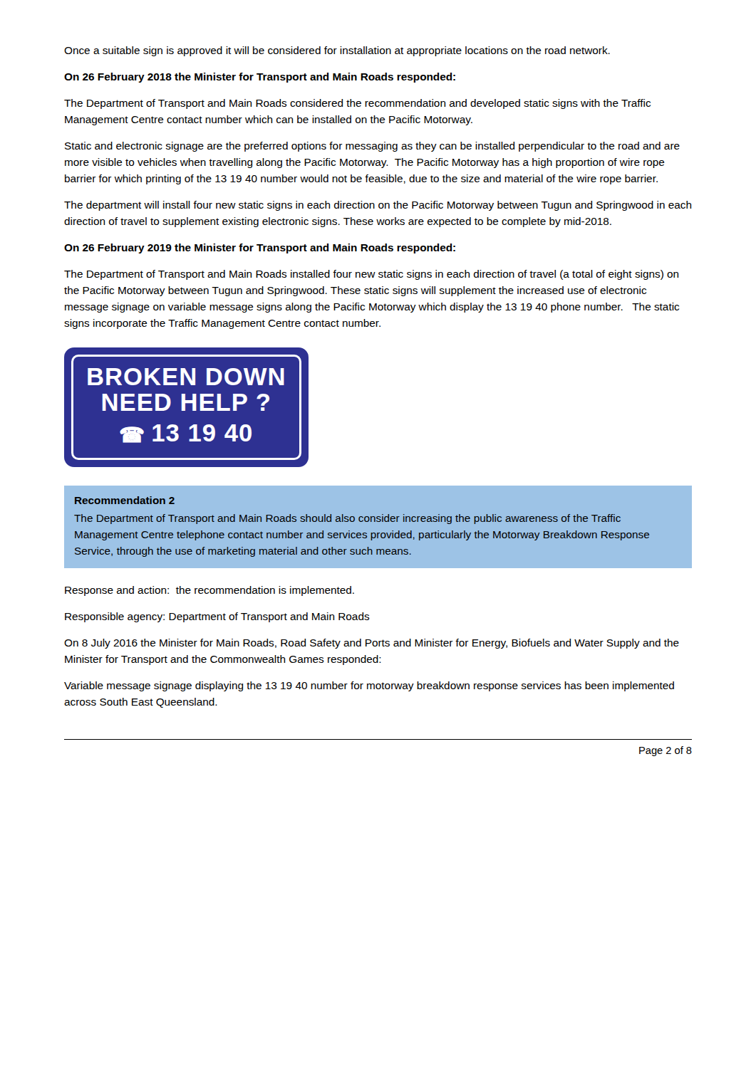Once a suitable sign is approved it will be considered for installation at appropriate locations on the road network.
On 26 February 2018 the Minister for Transport and Main Roads responded:
The Department of Transport and Main Roads considered the recommendation and developed static signs with the Traffic Management Centre contact number which can be installed on the Pacific Motorway.
Static and electronic signage are the preferred options for messaging as they can be installed perpendicular to the road and are more visible to vehicles when travelling along the Pacific Motorway. The Pacific Motorway has a high proportion of wire rope barrier for which printing of the 13 19 40 number would not be feasible, due to the size and material of the wire rope barrier.
The department will install four new static signs in each direction on the Pacific Motorway between Tugun and Springwood in each direction of travel to supplement existing electronic signs. These works are expected to be complete by mid-2018.
On 26 February 2019 the Minister for Transport and Main Roads responded:
The Department of Transport and Main Roads installed four new static signs in each direction of travel (a total of eight signs) on the Pacific Motorway between Tugun and Springwood. These static signs will supplement the increased use of electronic message signage on variable message signs along the Pacific Motorway which display the 13 19 40 phone number. The static signs incorporate the Traffic Management Centre contact number.
BROKEN DOWN
NEED HELP ?
☎13 19 40
Recommendation 2
The Department of Transport and Main Roads should also consider increasing the public awareness of the Traffic Management Centre telephone contact number and services provided, particularly the Motorway Breakdown Response Service, through the use of marketing material and other such means.
Response and action: the recommendation is implemented.
Responsible agency: Department of Transport and Main Roads
On 8 July 2016 the Minister for Main Roads, Road Safety and Ports and Minister for Energy, Biofuels and Water Supply and the Minister for Transport and the Commonwealth Games responded:
Variable message signage displaying the 13 19 40 number for motorway breakdown response services has been implemented across South East Queensland.
Page 2 of 8